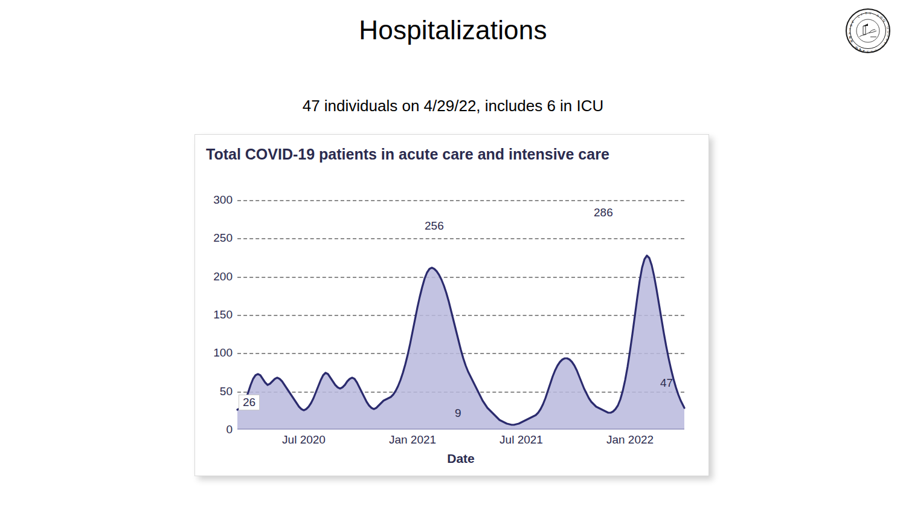Hospitalizations
S E A L O F T H E C I T Y A N D C O U N T Y O F S A N F R A
47 individuals on 4/29/22, includes 6 in ICU
Total COVID-19 patients in acute care and intensive care
300
250
200
150
100
50
0
26
256
9
286
47
Jul 2020
Jan 2021
Jul 2021
Jan 2022
Date